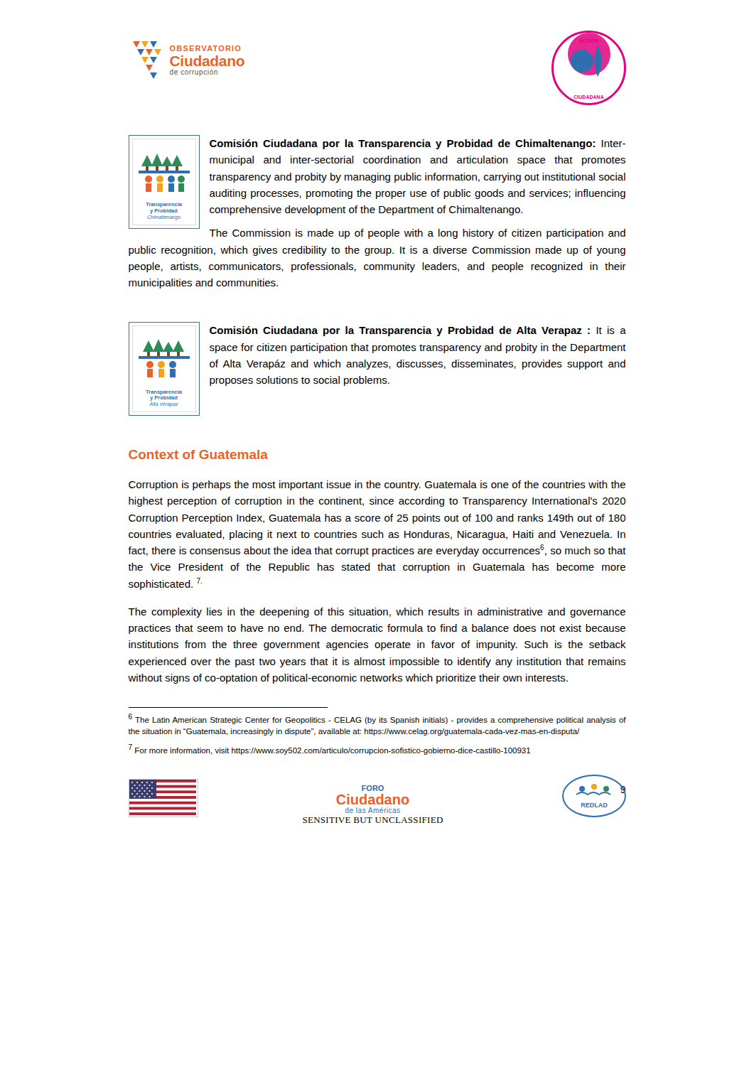OBSERVATORIO
Ciudadano
de corrupción
ACCIÓN CIUDADANA
Transparencia
y ProbidadChimaltenango
Comisión Ciudadana por la Transparencia y Probidad de Chimaltenango: Inter-municipal and inter-sectorial coordination and articulation space that promotes transparency and probity by managing public information, carrying out institutional social auditing processes, promoting the proper use of public goods and services; influencing comprehensive development of the Department of Chimaltenango.
The Commission is made up of people with a long history of citizen participation and public recognition, which gives credibility to the group. It is a diverse Commission made up of young people, artists, communicators, professionals, community leaders, and people recognized in their municipalities and communities.
Transparencia
y ProbidadAlta Verapaz
Comisión Ciudadana por la Transparencia y Probidad de Alta Verapaz : It is a space for citizen participation that promotes transparency and probity in the Department of Alta Verapáz and which analyzes, discusses, disseminates, provides support and proposes solutions to social problems.
Context of Guatemala
Corruption is perhaps the most important issue in the country. Guatemala is one of the countries with the highest perception of corruption in the continent, since according to Transparency International's 2020 Corruption Perception Index, Guatemala has a score of 25 points out of 100 and ranks 149th out of 180 countries evaluated, placing it next to countries such as Honduras, Nicaragua, Haiti and Venezuela. In fact, there is consensus about the idea that corrupt practices are everyday occurrences6, so much so that the Vice President of the Republic has stated that corruption in Guatemala has become more sophisticated. 7.
The complexity lies in the deepening of this situation, which results in administrative and governance practices that seem to have no end. The democratic formula to find a balance does not exist because institutions from the three government agencies operate in favor of impunity. Such is the setback experienced over the past two years that it is almost impossible to identify any institution that remains without signs of co-optation of political-economic networks which prioritize their own interests.
6 The Latin American Strategic Center for Geopolitics - CELAG (by its Spanish initials) - provides a comprehensive political analysis of the situation in “Guatemala, increasingly in dispute”, available at: https://www.celag.org/guatemala-cada-vez-mas-en-disputa/
7 For more information, visit https://www.soy502.com/articulo/corrupcion-sofistico-gobierno-dice-castillo-100931
9
FORO
Ciudadano
de las Américas
SENSITIVE BUT UNCLASSIFIED
REDLAD